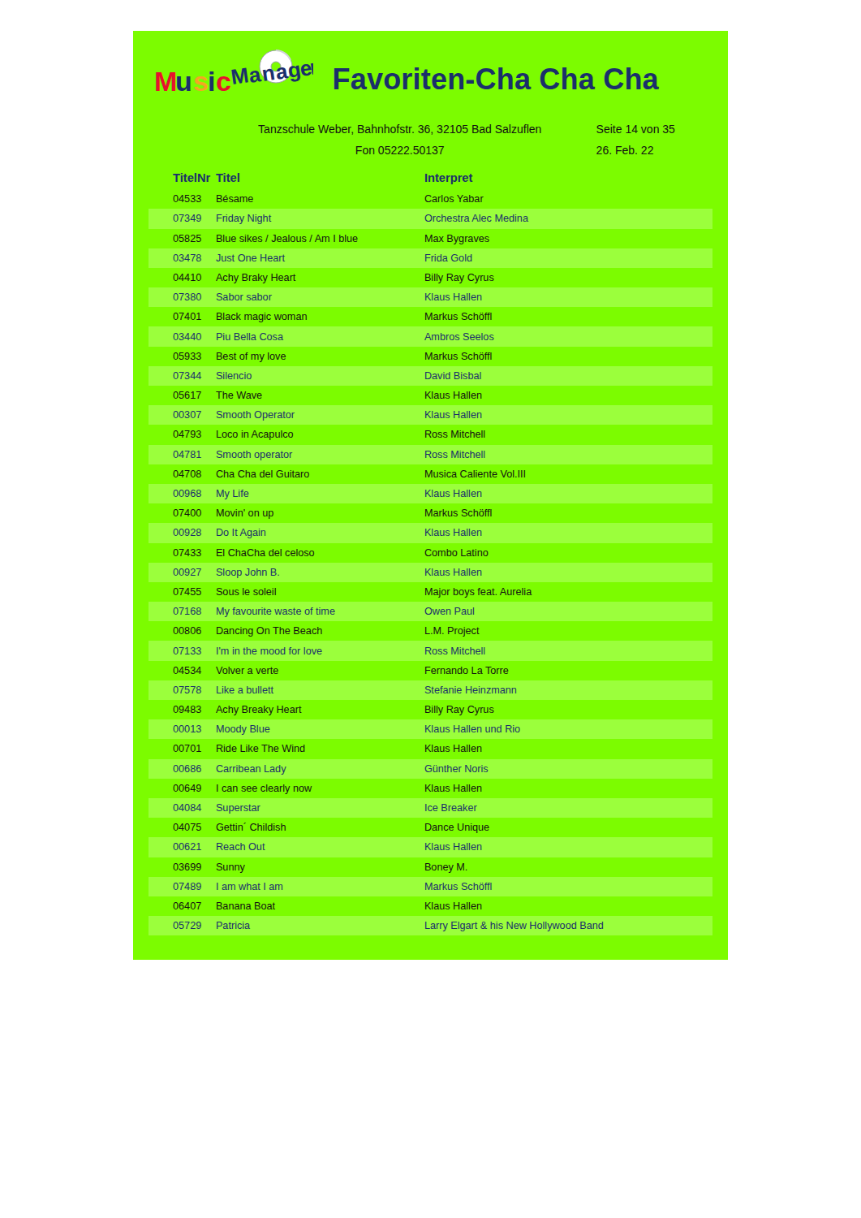M u s i c M a n a g e r
Favoriten-Cha Cha Cha
Tanzschule Weber, Bahnhofstr. 36, 32105 Bad Salzuflen
Seite 14 von 35
Fon 05222.50137
26. Feb. 22
| TitelNr | Titel | Interpret |
| --- | --- | --- |
| 04533 | Bésame | Carlos Yabar |
| 07349 | Friday Night | Orchestra Alec Medina |
| 05825 | Blue sikes / Jealous / Am I blue | Max Bygraves |
| 03478 | Just One Heart | Frida Gold |
| 04410 | Achy Braky Heart | Billy Ray Cyrus |
| 07380 | Sabor sabor | Klaus Hallen |
| 07401 | Black magic woman | Markus Schöffl |
| 03440 | Piu Bella Cosa | Ambros Seelos |
| 05933 | Best of my love | Markus Schöffl |
| 07344 | Silencio | David Bisbal |
| 05617 | The Wave | Klaus Hallen |
| 00307 | Smooth Operator | Klaus Hallen |
| 04793 | Loco in Acapulco | Ross Mitchell |
| 04781 | Smooth operator | Ross Mitchell |
| 04708 | Cha Cha del Guitaro | Musica Caliente Vol.III |
| 00968 | My Life | Klaus Hallen |
| 07400 | Movin' on up | Markus Schöffl |
| 00928 | Do It Again | Klaus Hallen |
| 07433 | El ChaCha del celoso | Combo Latino |
| 00927 | Sloop John B. | Klaus Hallen |
| 07455 | Sous le soleil | Major boys feat. Aurelia |
| 07168 | My favourite waste of time | Owen Paul |
| 00806 | Dancing On The Beach | L.M. Project |
| 07133 | I'm in the mood for love | Ross Mitchell |
| 04534 | Volver a verte | Fernando La Torre |
| 07578 | Like a bullett | Stefanie Heinzmann |
| 09483 | Achy Breaky Heart | Billy Ray Cyrus |
| 00013 | Moody Blue | Klaus Hallen und Rio |
| 00701 | Ride Like The Wind | Klaus Hallen |
| 00686 | Carribean Lady | Günther Noris |
| 00649 | I can see clearly now | Klaus Hallen |
| 04084 | Superstar | Ice Breaker |
| 04075 | Gettin´ Childish | Dance Unique |
| 00621 | Reach Out | Klaus Hallen |
| 03699 | Sunny | Boney M. |
| 07489 | I am what I am | Markus Schöffl |
| 06407 | Banana Boat | Klaus Hallen |
| 05729 | Patricia | Larry Elgart & his New Hollywood Band |